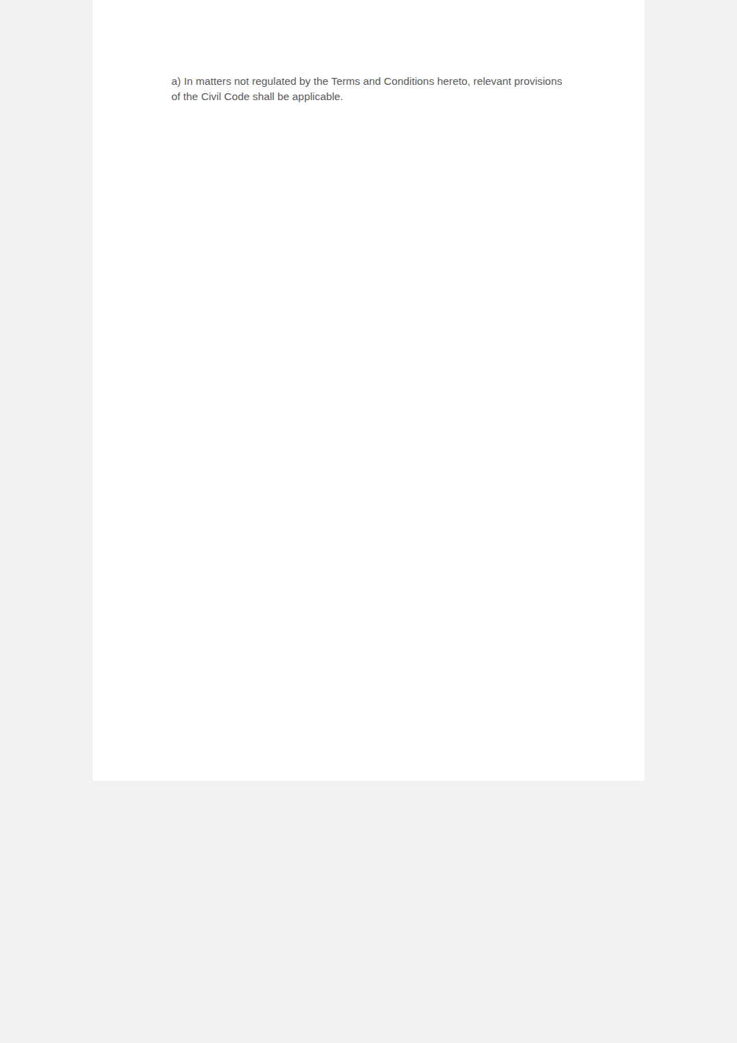a) In matters not regulated by the Terms and Conditions hereto, relevant provisions of the Civil Code shall be applicable.